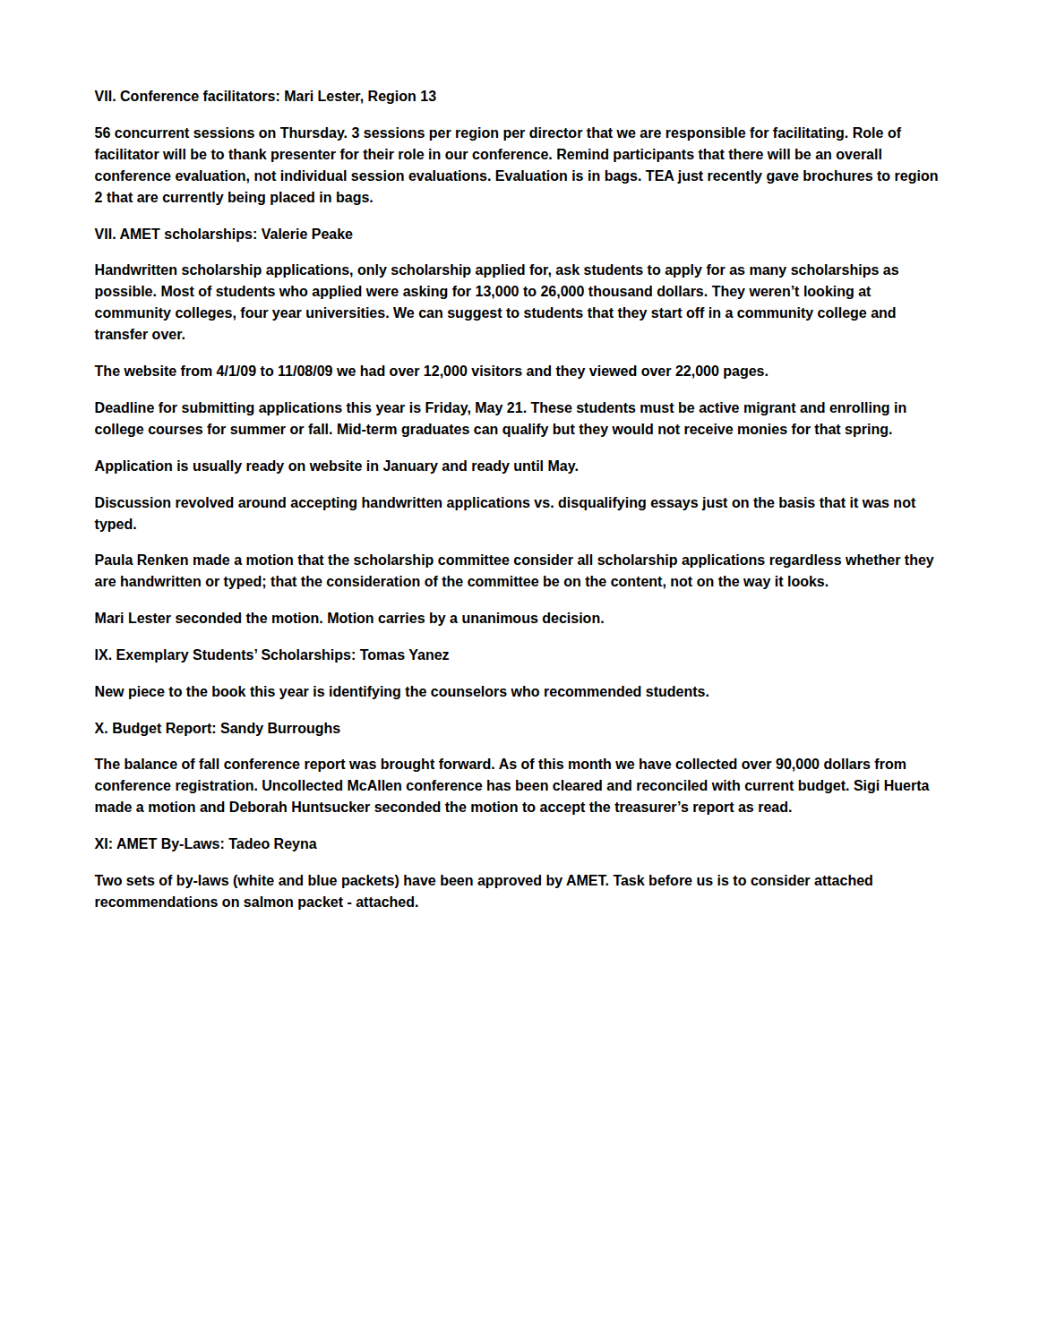VII. Conference facilitators: Mari Lester, Region 13
56 concurrent sessions on Thursday. 3 sessions per region per director that we are responsible for facilitating. Role of facilitator will be to thank presenter for their role in our conference. Remind participants that there will be an overall conference evaluation, not individual session evaluations. Evaluation is in bags. TEA just recently gave brochures to region 2 that are currently being placed in bags.
VII. AMET scholarships: Valerie Peake
Handwritten scholarship applications, only scholarship applied for, ask students to apply for as many scholarships as possible. Most of students who applied were asking for 13,000 to 26,000 thousand dollars. They weren’t looking at community colleges, four year universities. We can suggest to students that they start off in a community college and transfer over.
The website from 4/1/09 to 11/08/09 we had over 12,000 visitors and they viewed over 22,000 pages.
Deadline for submitting applications this year is Friday, May 21. These students must be active migrant and enrolling in college courses for summer or fall. Mid-term graduates can qualify but they would not receive monies for that spring.
Application is usually ready on website in January and ready until May.
Discussion revolved around accepting handwritten applications vs. disqualifying essays just on the basis that it was not typed.
Paula Renken made a motion that the scholarship committee consider all scholarship applications regardless whether they are handwritten or typed; that the consideration of the committee be on the content, not on the way it looks.
Mari Lester seconded the motion. Motion carries by a unanimous decision.
IX. Exemplary Students’ Scholarships: Tomas Yanez
New piece to the book this year is identifying the counselors who recommended students.
X. Budget Report: Sandy Burroughs
The balance of fall conference report was brought forward. As of this month we have collected over 90,000 dollars from conference registration. Uncollected McAllen conference has been cleared and reconciled with current budget. Sigi Huerta made a motion and Deborah Huntsucker seconded the motion to accept the treasurer’s report as read.
XI: AMET By-Laws: Tadeo Reyna
Two sets of by-laws (white and blue packets) have been approved by AMET. Task before us is to consider attached recommendations on salmon packet - attached.